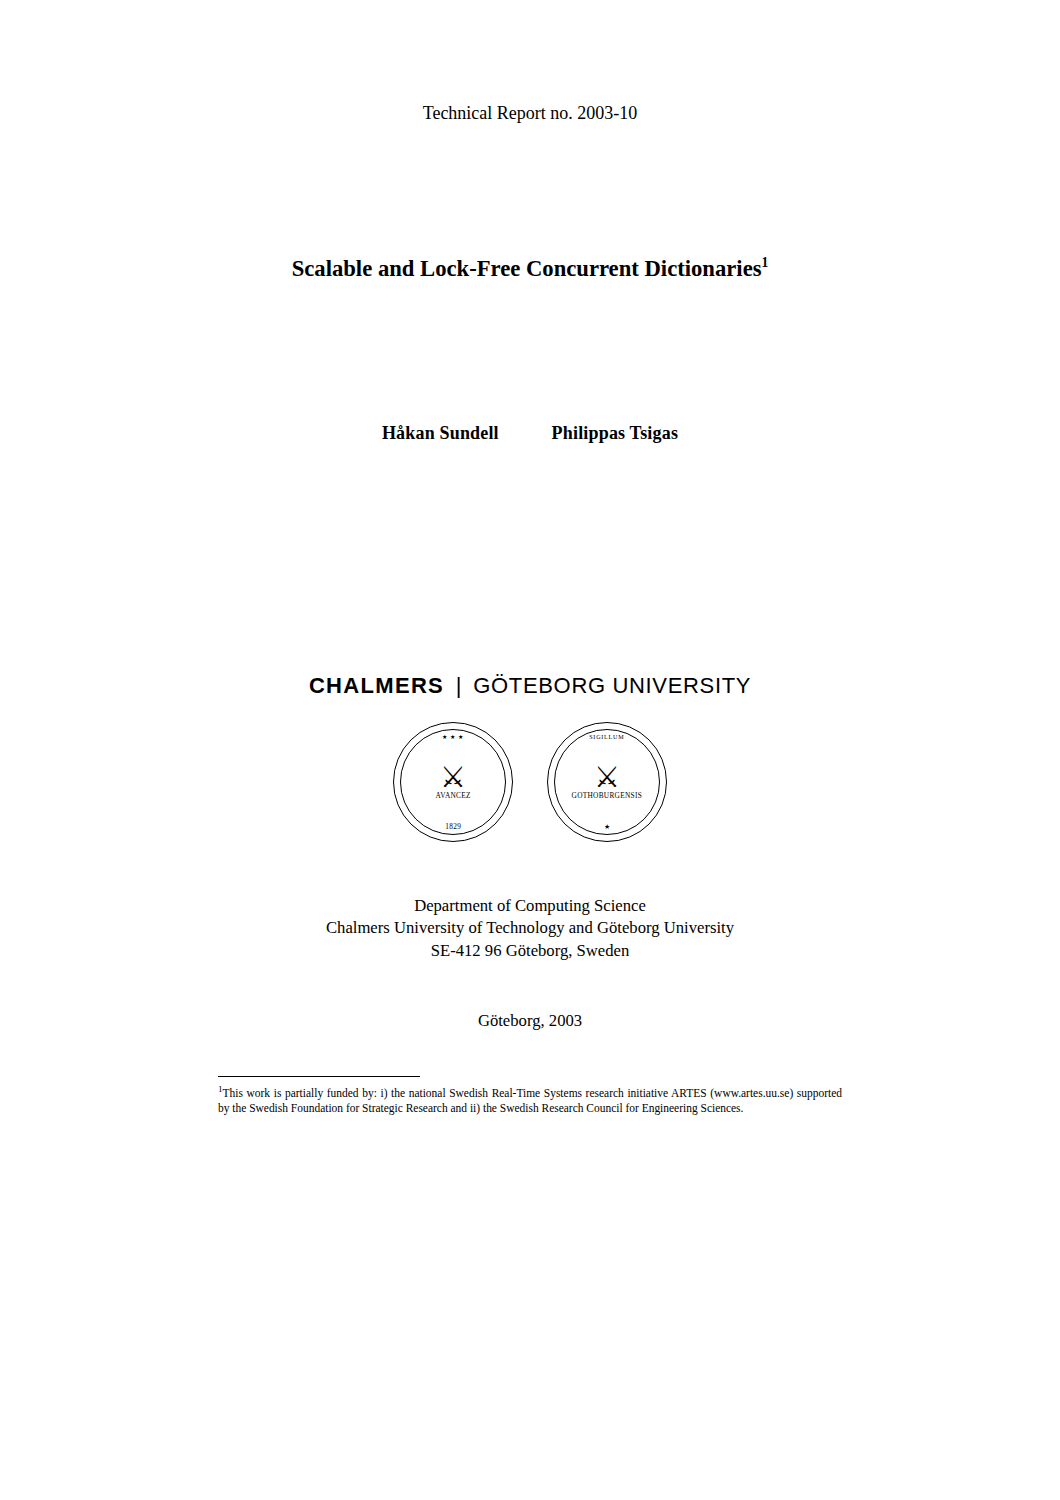Technical Report no. 2003-10
Scalable and Lock-Free Concurrent Dictionaries1
Håkan Sundell Philippas Tsigas
CHALMERS|GÖTEBORG UNIVERSITY
★ ★ ★
⚔ AVANCEZ
1829
SIGILLUM
⚔ GOTHOBURGENSIS
★
Department of Computing Science
Chalmers University of Technology and Göteborg University
SE-412 96 Göteborg, Sweden
Göteborg, 2003
1This work is partially funded by: i) the national Swedish Real-Time Systems research initiative ARTES (www.artes.uu.se) supported by the Swedish Foundation for Strategic Research and ii) the Swedish Research Council for Engineering Sciences.